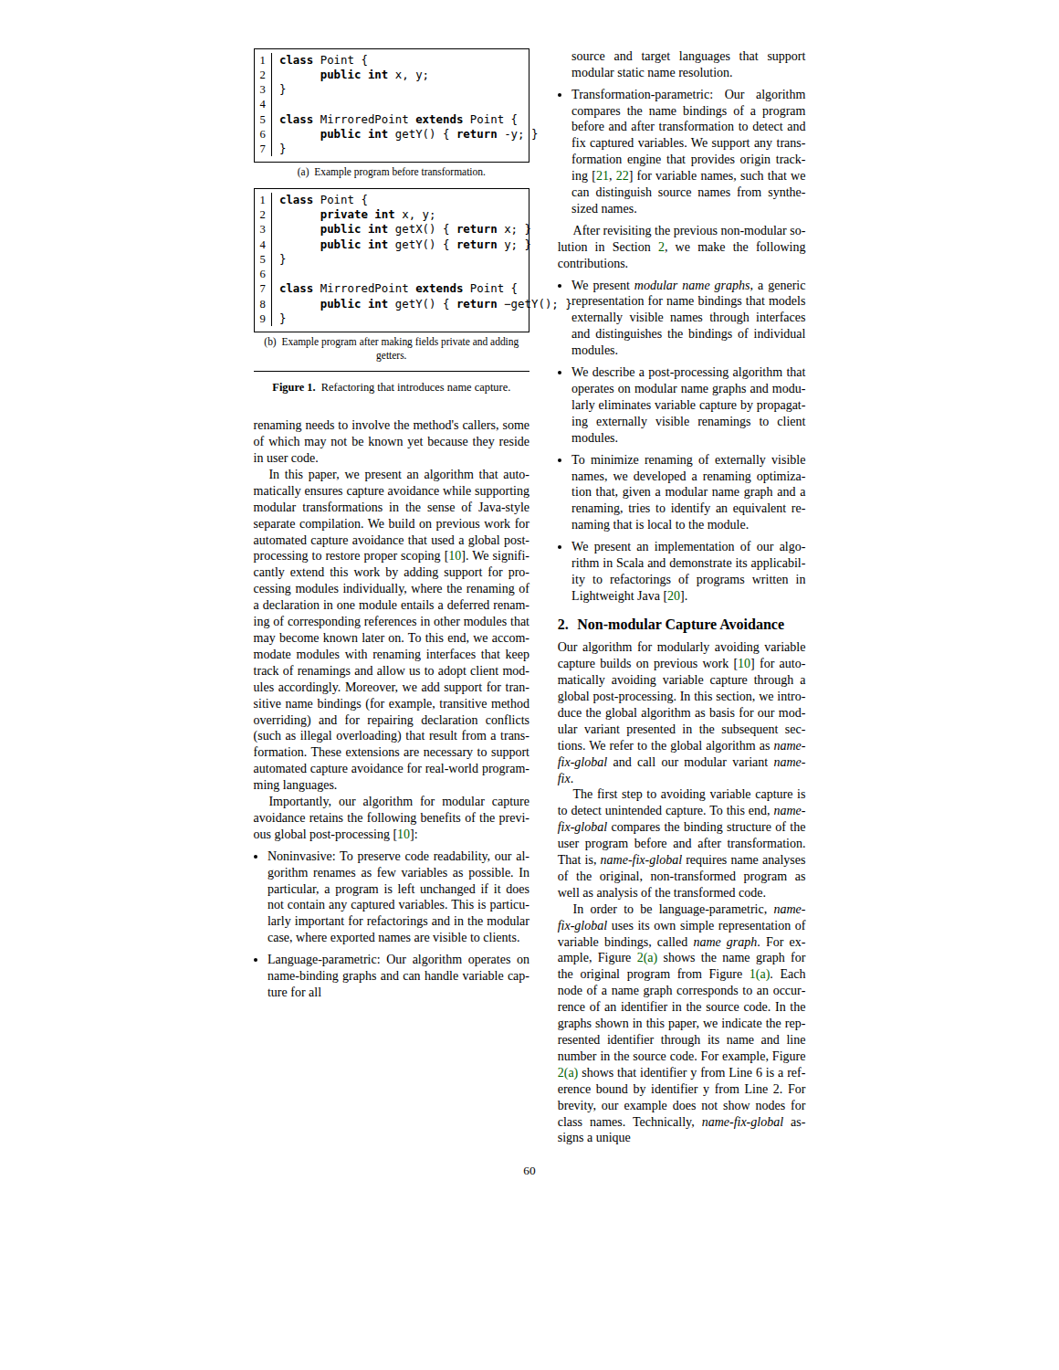| 1 | class Point { |
| 2 | public int x, y; |
| 3 | } |
| 4 | |
| 5 | class MirroredPoint extends Point { |
| 6 | public int getY() { return -y; } |
| 7 | } |
(a) Example program before transformation.
| 1 | class Point { |
| 2 | private int x, y; |
| 3 | public int getX() { return x; } |
| 4 | public int getY() { return y; } |
| 5 | } |
| 6 | |
| 7 | class MirroredPoint extends Point { |
| 8 | public int getY() { return −getY(); } |
| 9 | } |
(b) Example program after making fields private and adding getters.
Figure 1. Refactoring that introduces name capture.
renaming needs to involve the method's callers, some of which may not be known yet because they reside in user code.
In this paper, we present an algorithm that automatically ensures capture avoidance while supporting modular transformations in the sense of Java-style separate compilation. We build on previous work for automated capture avoidance that used a global post-processing to restore proper scoping [10]. We significantly extend this work by adding support for processing modules individually, where the renaming of a declaration in one module entails a deferred renaming of corresponding references in other modules that may become known later on. To this end, we accommodate modules with renaming interfaces that keep track of renamings and allow us to adopt client modules accordingly. Moreover, we add support for transitive name bindings (for example, transitive method overriding) and for repairing declaration conflicts (such as illegal overloading) that result from a transformation. These extensions are necessary to support automated capture avoidance for real-world programming languages.
Importantly, our algorithm for modular capture avoidance retains the following benefits of the previous global post-processing [10]:
Noninvasive: To preserve code readability, our algorithm renames as few variables as possible. In particular, a program is left unchanged if it does not contain any captured variables. This is particularly important for refactorings and in the modular case, where exported names are visible to clients.
Language-parametric: Our algorithm operates on name-binding graphs and can handle variable capture for all
source and target languages that support modular static name resolution.
Transformation-parametric: Our algorithm compares the name bindings of a program before and after transformation to detect and fix captured variables. We support any transformation engine that provides origin tracking [21, 22] for variable names, such that we can distinguish source names from synthesized names.
After revisiting the previous non-modular solution in Section 2, we make the following contributions.
We present modular name graphs, a generic representation for name bindings that models externally visible names through interfaces and distinguishes the bindings of individual modules.
We describe a post-processing algorithm that operates on modular name graphs and modularly eliminates variable capture by propagating externally visible renamings to client modules.
To minimize renaming of externally visible names, we developed a renaming optimization that, given a modular name graph and a renaming, tries to identify an equivalent renaming that is local to the module.
We present an implementation of our algorithm in Scala and demonstrate its applicability to refactorings of programs written in Lightweight Java [20].
2. Non-modular Capture Avoidance
Our algorithm for modularly avoiding variable capture builds on previous work [10] for automatically avoiding variable capture through a global post-processing. In this section, we introduce the global algorithm as basis for our modular variant presented in the subsequent sections. We refer to the global algorithm as name-fix-global and call our modular variant name-fix.
The first step to avoiding variable capture is to detect unintended capture. To this end, name-fix-global compares the binding structure of the user program before and after transformation. That is, name-fix-global requires name analyses of the original, non-transformed program as well as analysis of the transformed code.
In order to be language-parametric, name-fix-global uses its own simple representation of variable bindings, called name graph. For example, Figure 2(a) shows the name graph for the original program from Figure 1(a). Each node of a name graph corresponds to an occurrence of an identifier in the source code. In the graphs shown in this paper, we indicate the represented identifier through its name and line number in the source code. For example, Figure 2(a) shows that identifier y from Line 6 is a reference bound by identifier y from Line 2. For brevity, our example does not show nodes for class names. Technically, name-fix-global assigns a unique
60